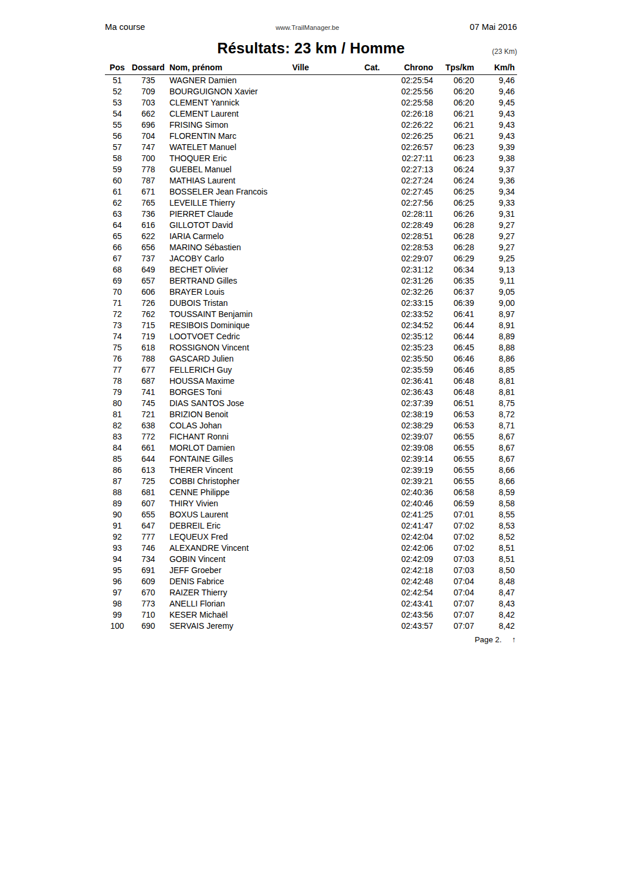Ma course
www.TrailManager.be
07 Mai 2016
Résultats: 23 km / Homme
(23 Km)
| Pos | Dossard | Nom, prénom | Ville | Cat. | Chrono | Tps/km | Km/h |
| --- | --- | --- | --- | --- | --- | --- | --- |
| 51 | 735 | WAGNER Damien | | | 02:25:54 | 06:20 | 9,46 |
| 52 | 709 | BOURGUIGNON Xavier | | | 02:25:56 | 06:20 | 9,46 |
| 53 | 703 | CLEMENT Yannick | | | 02:25:58 | 06:20 | 9,45 |
| 54 | 662 | CLEMENT Laurent | | | 02:26:18 | 06:21 | 9,43 |
| 55 | 696 | FRISING Simon | | | 02:26:22 | 06:21 | 9,43 |
| 56 | 704 | FLORENTIN Marc | | | 02:26:25 | 06:21 | 9,43 |
| 57 | 747 | WATELET Manuel | | | 02:26:57 | 06:23 | 9,39 |
| 58 | 700 | THOQUER Eric | | | 02:27:11 | 06:23 | 9,38 |
| 59 | 778 | GUEBEL Manuel | | | 02:27:13 | 06:24 | 9,37 |
| 60 | 787 | MATHIAS Laurent | | | 02:27:24 | 06:24 | 9,36 |
| 61 | 671 | BOSSELER Jean Francois | | | 02:27:45 | 06:25 | 9,34 |
| 62 | 765 | LEVEILLE Thierry | | | 02:27:56 | 06:25 | 9,33 |
| 63 | 736 | PIERRET Claude | | | 02:28:11 | 06:26 | 9,31 |
| 64 | 616 | GILLOTOT David | | | 02:28:49 | 06:28 | 9,27 |
| 65 | 622 | IARIA Carmelo | | | 02:28:51 | 06:28 | 9,27 |
| 66 | 656 | MARINO Sébastien | | | 02:28:53 | 06:28 | 9,27 |
| 67 | 737 | JACOBY Carlo | | | 02:29:07 | 06:29 | 9,25 |
| 68 | 649 | BECHET Olivier | | | 02:31:12 | 06:34 | 9,13 |
| 69 | 657 | BERTRAND Gilles | | | 02:31:26 | 06:35 | 9,11 |
| 70 | 606 | BRAYER Louis | | | 02:32:26 | 06:37 | 9,05 |
| 71 | 726 | DUBOIS Tristan | | | 02:33:15 | 06:39 | 9,00 |
| 72 | 762 | TOUSSAINT Benjamin | | | 02:33:52 | 06:41 | 8,97 |
| 73 | 715 | RESIBOIS Dominique | | | 02:34:52 | 06:44 | 8,91 |
| 74 | 719 | LOOTVOET Cedric | | | 02:35:12 | 06:44 | 8,89 |
| 75 | 618 | ROSSIGNON Vincent | | | 02:35:23 | 06:45 | 8,88 |
| 76 | 788 | GASCARD Julien | | | 02:35:50 | 06:46 | 8,86 |
| 77 | 677 | FELLERICH Guy | | | 02:35:59 | 06:46 | 8,85 |
| 78 | 687 | HOUSSA Maxime | | | 02:36:41 | 06:48 | 8,81 |
| 79 | 741 | BORGES Toni | | | 02:36:43 | 06:48 | 8,81 |
| 80 | 745 | DIAS SANTOS Jose | | | 02:37:39 | 06:51 | 8,75 |
| 81 | 721 | BRIZION Benoit | | | 02:38:19 | 06:53 | 8,72 |
| 82 | 638 | COLAS Johan | | | 02:38:29 | 06:53 | 8,71 |
| 83 | 772 | FICHANT Ronni | | | 02:39:07 | 06:55 | 8,67 |
| 84 | 661 | MORLOT Damien | | | 02:39:08 | 06:55 | 8,67 |
| 85 | 644 | FONTAINE Gilles | | | 02:39:14 | 06:55 | 8,67 |
| 86 | 613 | THERER Vincent | | | 02:39:19 | 06:55 | 8,66 |
| 87 | 725 | COBBI Christopher | | | 02:39:21 | 06:55 | 8,66 |
| 88 | 681 | CENNE Philippe | | | 02:40:36 | 06:58 | 8,59 |
| 89 | 607 | THIRY Vivien | | | 02:40:46 | 06:59 | 8,58 |
| 90 | 655 | BOXUS Laurent | | | 02:41:25 | 07:01 | 8,55 |
| 91 | 647 | DEBREIL Eric | | | 02:41:47 | 07:02 | 8,53 |
| 92 | 777 | LEQUEUX Fred | | | 02:42:04 | 07:02 | 8,52 |
| 93 | 746 | ALEXANDRE Vincent | | | 02:42:06 | 07:02 | 8,51 |
| 94 | 734 | GOBIN Vincent | | | 02:42:09 | 07:03 | 8,51 |
| 95 | 691 | JEFF Groeber | | | 02:42:18 | 07:03 | 8,50 |
| 96 | 609 | DENIS Fabrice | | | 02:42:48 | 07:04 | 8,48 |
| 97 | 670 | RAIZER Thierry | | | 02:42:54 | 07:04 | 8,47 |
| 98 | 773 | ANELLI Florian | | | 02:43:41 | 07:07 | 8,43 |
| 99 | 710 | KESER Michaël | | | 02:43:56 | 07:07 | 8,42 |
| 100 | 690 | SERVAIS Jeremy | | | 02:43:57 | 07:07 | 8,42 |
Page 2. ↑